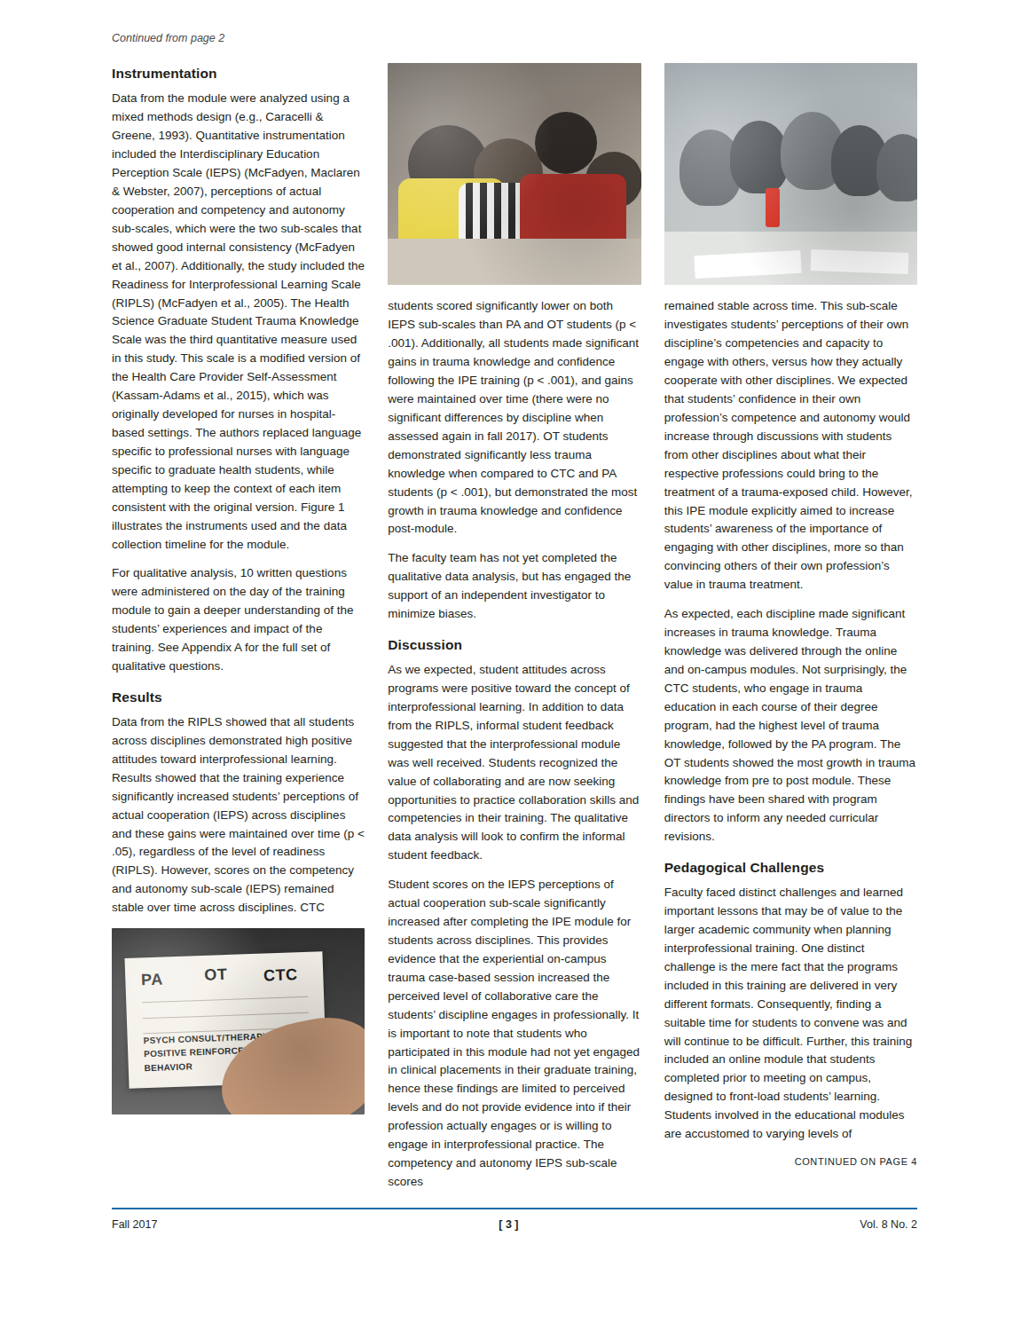Continued from page 2
Instrumentation
Data from the module were analyzed using a mixed methods design (e.g., Caracelli & Greene, 1993). Quantitative instrumentation included the Interdisciplinary Education Perception Scale (IEPS) (McFadyen, Maclaren & Webster, 2007), perceptions of actual cooperation and competency and autonomy sub-scales, which were the two sub-scales that showed good internal consistency (McFadyen et al., 2007). Additionally, the study included the Readiness for Interprofessional Learning Scale (RIPLS) (McFadyen et al., 2005). The Health Science Graduate Student Trauma Knowledge Scale was the third quantitative measure used in this study. This scale is a modified version of the Health Care Provider Self-Assessment (Kassam-Adams et al., 2015), which was originally developed for nurses in hospital-based settings. The authors replaced language specific to professional nurses with language specific to graduate health students, while attempting to keep the context of each item consistent with the original version. Figure 1 illustrates the instruments used and the data collection timeline for the module.
For qualitative analysis, 10 written questions were administered on the day of the training module to gain a deeper understanding of the students’ experiences and impact of the training. See Appendix A for the full set of qualitative questions.
Results
Data from the RIPLS showed that all students across disciplines demonstrated high positive attitudes toward interprofessional learning. Results showed that the training experience significantly increased students’ perceptions of actual cooperation (IEPS) across disciplines and these gains were maintained over time (p < .05), regardless of the level of readiness (RIPLS). However, scores on the competency and autonomy sub-scale (IEPS) remained stable over time across disciplines. CTC
PA OT CTC PSYCH CONSULT/THERAPY
POSITIVE REINFORCEMENT & BEHAVIOR
students scored significantly lower on both IEPS sub-scales than PA and OT students (p < .001). Additionally, all students made significant gains in trauma knowledge and confidence following the IPE training (p < .001), and gains were maintained over time (there were no significant differences by discipline when assessed again in fall 2017). OT students demonstrated significantly less trauma knowledge when compared to CTC and PA students (p < .001), but demonstrated the most growth in trauma knowledge and confidence post-module.
The faculty team has not yet completed the qualitative data analysis, but has engaged the support of an independent investigator to minimize biases.
Discussion
As we expected, student attitudes across programs were positive toward the concept of interprofessional learning. In addition to data from the RIPLS, informal student feedback suggested that the interprofessional module was well received. Students recognized the value of collaborating and are now seeking opportunities to practice collaboration skills and competencies in their training. The qualitative data analysis will look to confirm the informal student feedback.
Student scores on the IEPS perceptions of actual cooperation sub-scale significantly increased after completing the IPE module for students across disciplines. This provides evidence that the experiential on-campus trauma case-based session increased the perceived level of collaborative care the students’ discipline engages in professionally. It is important to note that students who participated in this module had not yet engaged in clinical placements in their graduate training, hence these findings are limited to perceived levels and do not provide evidence into if their profession actually engages or is willing to engage in interprofessional practice. The competency and autonomy IEPS sub-scale scores
remained stable across time. This sub-scale investigates students’ perceptions of their own discipline’s competencies and capacity to engage with others, versus how they actually cooperate with other disciplines. We expected that students’ confidence in their own profession’s competence and autonomy would increase through discussions with students from other disciplines about what their respective professions could bring to the treatment of a trauma-exposed child. However, this IPE module explicitly aimed to increase students’ awareness of the importance of engaging with other disciplines, more so than convincing others of their own profession’s value in trauma treatment.
As expected, each discipline made significant increases in trauma knowledge. Trauma knowledge was delivered through the online and on-campus modules. Not surprisingly, the CTC students, who engage in trauma education in each course of their degree program, had the highest level of trauma knowledge, followed by the PA program. The OT students showed the most growth in trauma knowledge from pre to post module. These findings have been shared with program directors to inform any needed curricular revisions.
Pedagogical Challenges
Faculty faced distinct challenges and learned important lessons that may be of value to the larger academic community when planning interprofessional training. One distinct challenge is the mere fact that the programs included in this training are delivered in very different formats. Consequently, finding a suitable time for students to convene was and will continue to be difficult. Further, this training included an online module that students completed prior to meeting on campus, designed to front-load students’ learning. Students involved in the educational modules are accustomed to varying levels of
Continued on page 4
Fall 2017 [ 3 ] Vol. 8 No. 2